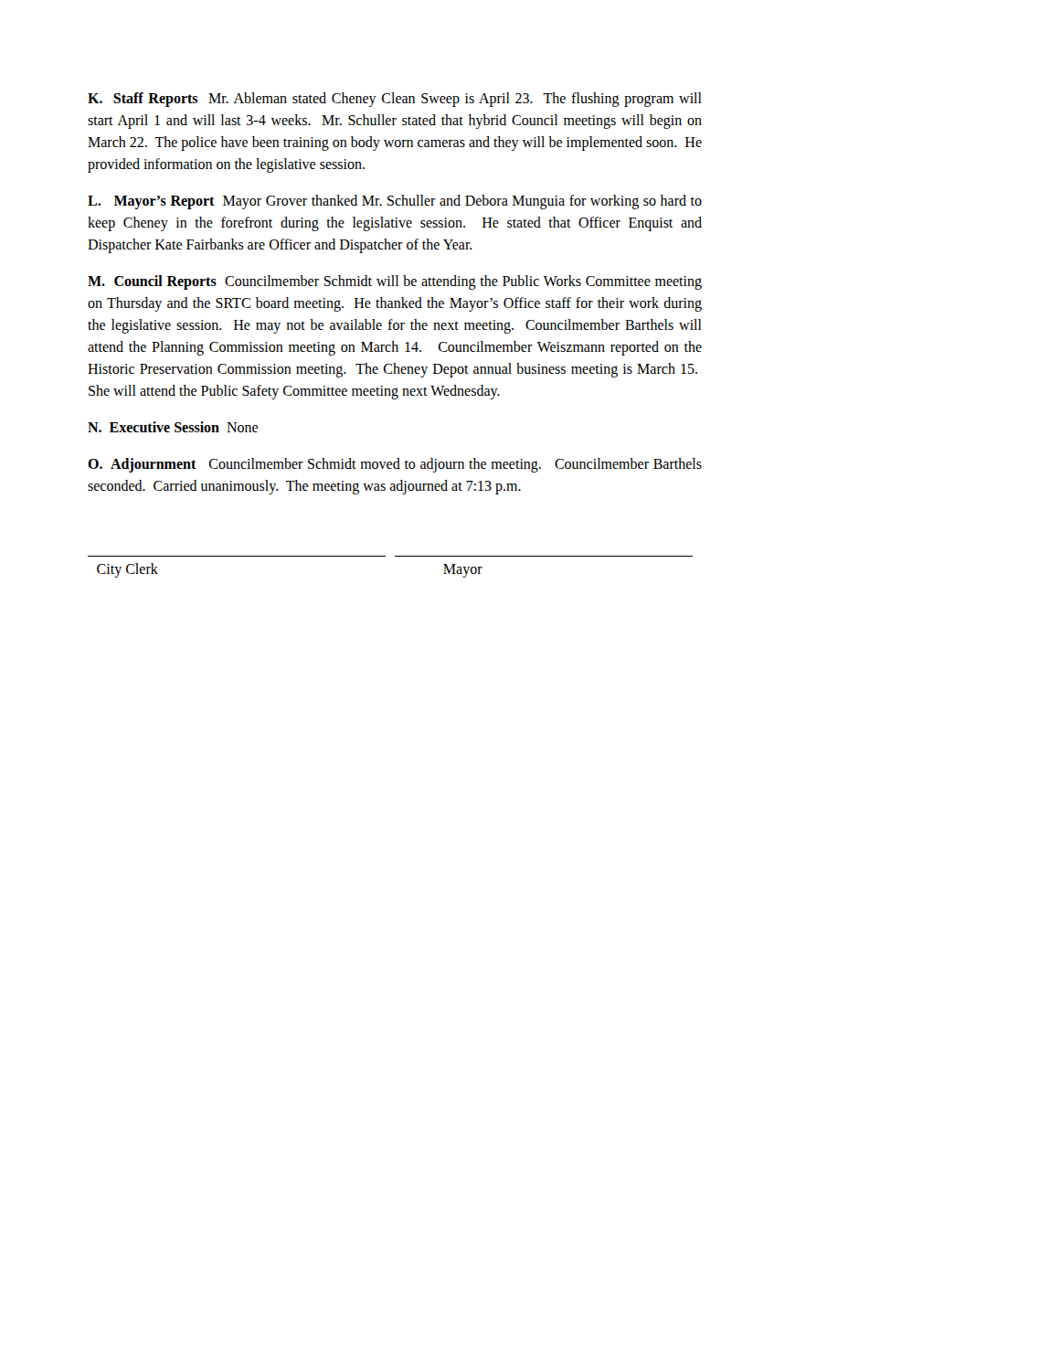K. Staff Reports Mr. Ableman stated Cheney Clean Sweep is April 23. The flushing program will start April 1 and will last 3-4 weeks. Mr. Schuller stated that hybrid Council meetings will begin on March 22. The police have been training on body worn cameras and they will be implemented soon. He provided information on the legislative session.
L. Mayor’s Report Mayor Grover thanked Mr. Schuller and Debora Munguia for working so hard to keep Cheney in the forefront during the legislative session. He stated that Officer Enquist and Dispatcher Kate Fairbanks are Officer and Dispatcher of the Year.
M. Council Reports Councilmember Schmidt will be attending the Public Works Committee meeting on Thursday and the SRTC board meeting. He thanked the Mayor’s Office staff for their work during the legislative session. He may not be available for the next meeting. Councilmember Barthels will attend the Planning Commission meeting on March 14. Councilmember Weiszmann reported on the Historic Preservation Commission meeting. The Cheney Depot annual business meeting is March 15. She will attend the Public Safety Committee meeting next Wednesday.
N. Executive Session None
O. Adjournment Councilmember Schmidt moved to adjourn the meeting. Councilmember Barthels seconded. Carried unanimously. The meeting was adjourned at 7:13 p.m.
| City Clerk | Mayor |